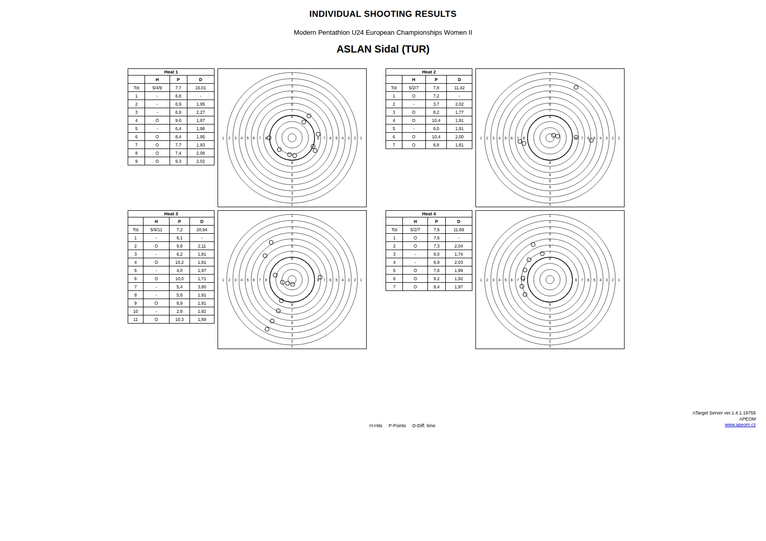INDIVIDUAL SHOOTING RESULTS
Modern Pentathlon U24 European Championships Women II
ASLAN Sidal (TUR)
Heat 1
| | H | P | D |
| --- | --- | --- | --- |
| Tot | 5/4/9 | 7,7 | 16,01 |
| 1 | - | 6,8 | - |
| 2 | - | 6,9 | 1,95 |
| 3 | - | 6,9 | 2,27 |
| 4 | O | 9,6 | 1,87 |
| 5 | - | 6,4 | 1,96 |
| 6 | O | 8,4 | 1,95 |
| 7 | O | 7,7 | 1,93 |
| 8 | O | 7,4 | 2,06 |
| 9 | O | 9,3 | 2,02 |
1 2 3 4 5 6 7 8 8 7 6 5 4 3 2 1 1 2 3 4 5 6 7 8 8 7 6 5 4 3 2 1
Heat 2
| | H | P | D |
| --- | --- | --- | --- |
| Tot | 5/2/7 | 7,8 | 11,42 |
| 1 | O | 7,2 | - |
| 2 | - | 3,7 | 2,02 |
| 3 | O | 8,2 | 1,77 |
| 4 | O | 10,4 | 1,91 |
| 5 | - | 6,0 | 1,91 |
| 6 | O | 10,4 | 2,00 |
| 7 | O | 8,8 | 1,81 |
1 2 3 4 5 6 7 8 8 7 6 5 4 3 2 1 1 2 3 4 5 6 7 8 8 7 6 5 4 3 2 1
Heat 3
| | H | P | D |
| --- | --- | --- | --- |
| Tot | 5/6/11 | 7,2 | 20,94 |
| 1 | - | 6,1 | - |
| 2 | O | 9,8 | 2,11 |
| 3 | - | 6,2 | 1,81 |
| 4 | O | 10,2 | 1,91 |
| 5 | - | 4,0 | 1,97 |
| 6 | O | 10,0 | 1,71 |
| 7 | - | 5,4 | 3,80 |
| 8 | - | 5,8 | 1,91 |
| 9 | O | 8,9 | 1,91 |
| 10 | - | 2,8 | 1,92 |
| 11 | O | 10,3 | 1,89 |
1 2 3 4 5 6 7 8 8 7 6 5 4 3 2 1 1 2 3 4 5 6 7 8 8 7 6 5 4 3 2 1
Heat 4
| | H | P | D |
| --- | --- | --- | --- |
| Tot | 5/2/7 | 7,6 | 11,69 |
| 1 | O | 7,6 | - |
| 2 | O | 7,3 | 2,04 |
| 3 | - | 6,0 | 1,74 |
| 4 | - | 6,9 | 2,03 |
| 5 | O | 7,6 | 1,99 |
| 6 | O | 9,2 | 1,92 |
| 7 | O | 8,4 | 1,97 |
1 2 3 4 5 6 7 8 8 7 6 5 4 3 2 1 1 2 3 4 5 6 7 8 8 7 6 5 4 3 2 1
H-Hits P-Points D-Diff. time
ATarget Server ver.1.4.1.19755
APEOM
www.apeom.cz